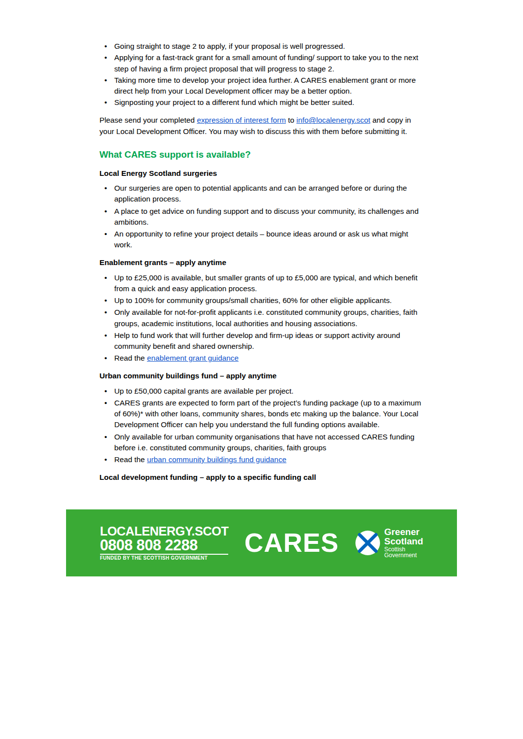Going straight to stage 2 to apply, if your proposal is well progressed.
Applying for a fast-track grant for a small amount of funding/ support to take you to the next step of having a firm project proposal that will progress to stage 2.
Taking more time to develop your project idea further. A CARES enablement grant or more direct help from your Local Development officer may be a better option.
Signposting your project to a different fund which might be better suited.
Please send your completed expression of interest form to info@localenergy.scot and copy in your Local Development Officer. You may wish to discuss this with them before submitting it.
What CARES support is available?
Local Energy Scotland surgeries
Our surgeries are open to potential applicants and can be arranged before or during the application process.
A place to get advice on funding support and to discuss your community, its challenges and ambitions.
An opportunity to refine your project details – bounce ideas around or ask us what might work.
Enablement grants – apply anytime
Up to £25,000 is available, but smaller grants of up to £5,000 are typical, and which benefit from a quick and easy application process.
Up to 100% for community groups/small charities, 60% for other eligible applicants.
Only available for not-for-profit applicants i.e. constituted community groups, charities, faith groups, academic institutions, local authorities and housing associations.
Help to fund work that will further develop and firm-up ideas or support activity around community benefit and shared ownership.
Read the enablement grant guidance
Urban community buildings fund – apply anytime
Up to £50,000 capital grants are available per project.
CARES grants are expected to form part of the project’s funding package (up to a maximum of 60%)* with other loans, community shares, bonds etc making up the balance. Your Local Development Officer can help you understand the full funding options available.
Only available for urban community organisations that have not accessed CARES funding before i.e. constituted community groups, charities, faith groups
Read the urban community buildings fund guidance
Local development funding – apply to a specific funding call
LOCALENERGY.SCOT
0808 808 2288
FUNDED BY THE SCOTTISH GOVERNMENT
CARES
Greener
Scotland
Scottish
Government